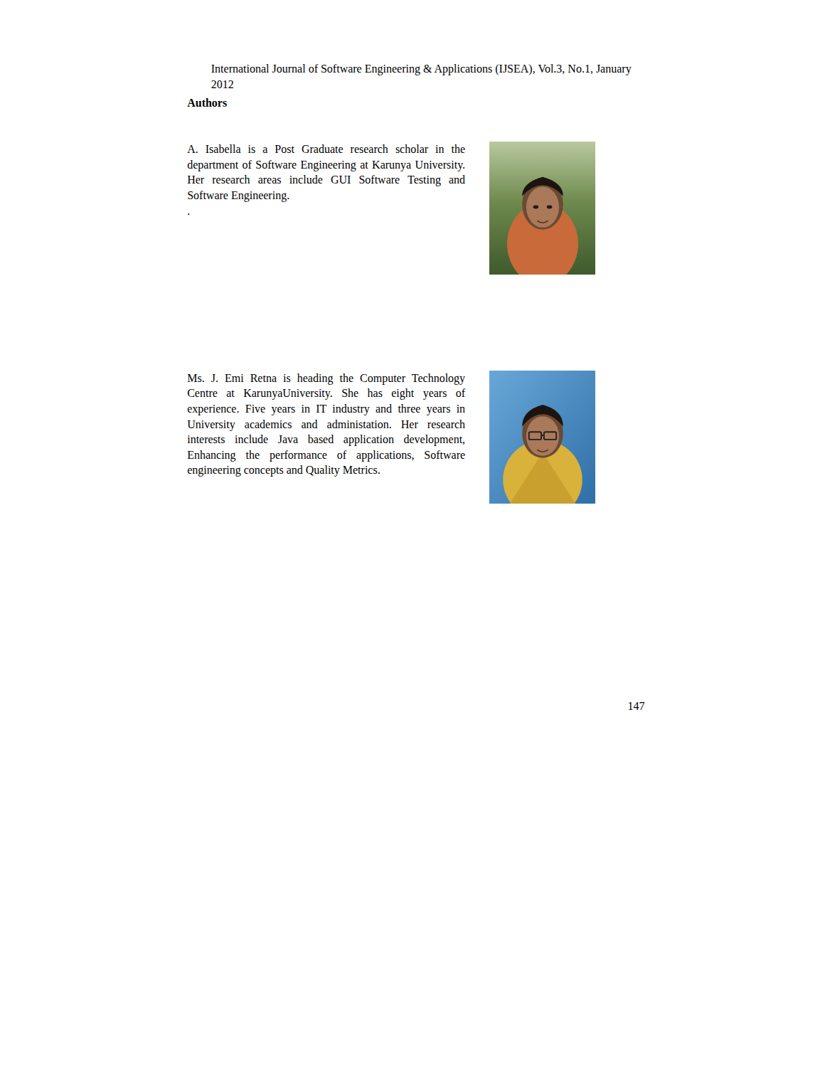International Journal of Software Engineering & Applications (IJSEA), Vol.3, No.1, January 2012
Authors
A. Isabella is a Post Graduate research scholar in the department of Software Engineering at Karunya University. Her research areas include GUI Software Testing and Software Engineering.
.
Ms. J. Emi Retna is heading the Computer Technology Centre at KarunyaUniversity. She has eight years of experience. Five years in IT industry and three years in University academics and administation. Her research interests include Java based application development, Enhancing the performance of applications, Software engineering concepts and Quality Metrics.
147